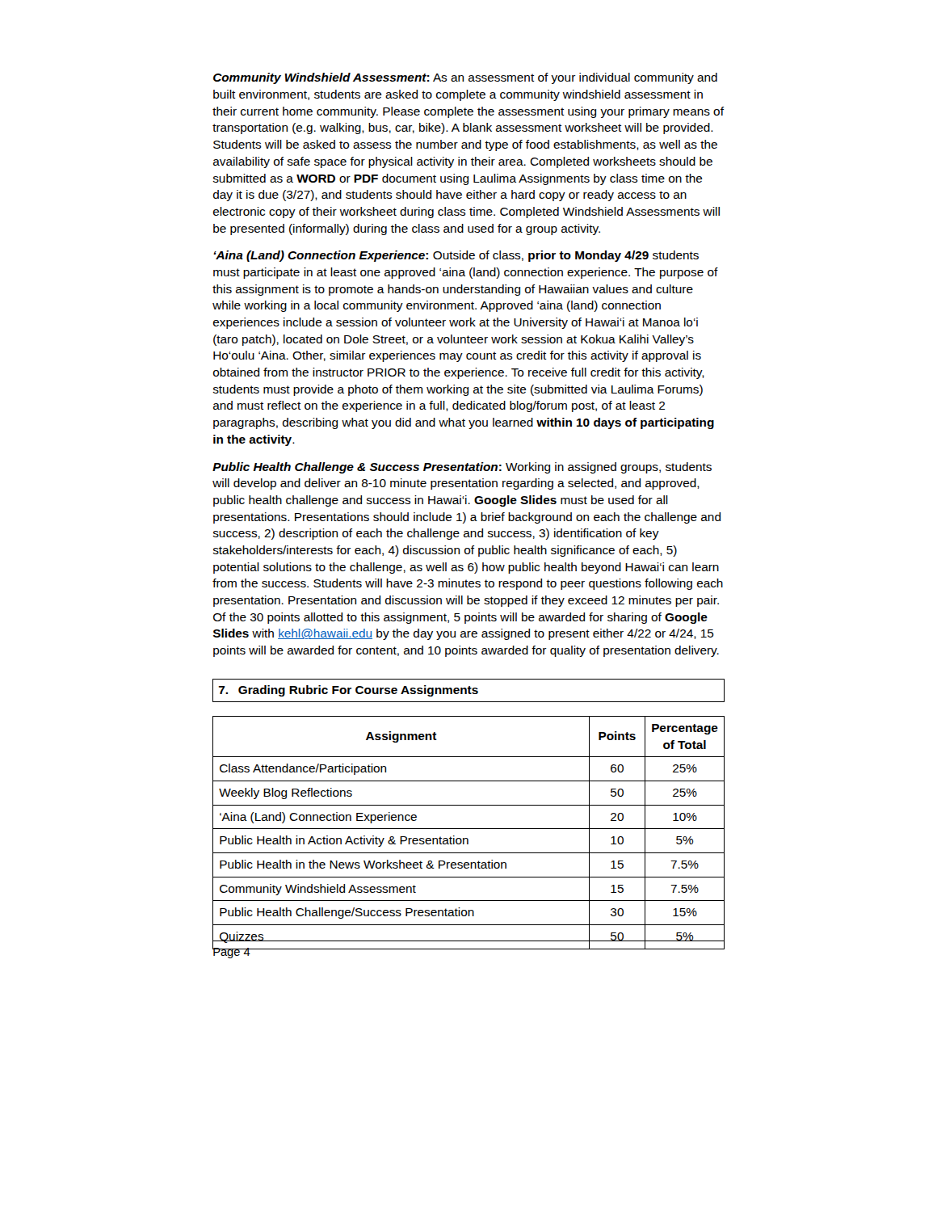Community Windshield Assessment: As an assessment of your individual community and built environment, students are asked to complete a community windshield assessment in their current home community. Please complete the assessment using your primary means of transportation (e.g. walking, bus, car, bike). A blank assessment worksheet will be provided. Students will be asked to assess the number and type of food establishments, as well as the availability of safe space for physical activity in their area. Completed worksheets should be submitted as a WORD or PDF document using Laulima Assignments by class time on the day it is due (3/27), and students should have either a hard copy or ready access to an electronic copy of their worksheet during class time. Completed Windshield Assessments will be presented (informally) during the class and used for a group activity.
‘Aina (Land) Connection Experience: Outside of class, prior to Monday 4/29 students must participate in at least one approved ‘aina (land) connection experience. The purpose of this assignment is to promote a hands-on understanding of Hawaiian values and culture while working in a local community environment. Approved ‘aina (land) connection experiences include a session of volunteer work at the University of Hawai‘i at Manoa lo‘i (taro patch), located on Dole Street, or a volunteer work session at Kokua Kalihi Valley’s Ho‘oulu ‘Aina. Other, similar experiences may count as credit for this activity if approval is obtained from the instructor PRIOR to the experience. To receive full credit for this activity, students must provide a photo of them working at the site (submitted via Laulima Forums) and must reflect on the experience in a full, dedicated blog/forum post, of at least 2 paragraphs, describing what you did and what you learned within 10 days of participating in the activity.
Public Health Challenge & Success Presentation: Working in assigned groups, students will develop and deliver an 8-10 minute presentation regarding a selected, and approved, public health challenge and success in Hawai‘i. Google Slides must be used for all presentations. Presentations should include 1) a brief background on each the challenge and success, 2) description of each the challenge and success, 3) identification of key stakeholders/interests for each, 4) discussion of public health significance of each, 5) potential solutions to the challenge, as well as 6) how public health beyond Hawai‘i can learn from the success. Students will have 2-3 minutes to respond to peer questions following each presentation. Presentation and discussion will be stopped if they exceed 12 minutes per pair. Of the 30 points allotted to this assignment, 5 points will be awarded for sharing of Google Slides with kehl@hawaii.edu by the day you are assigned to present either 4/22 or 4/24, 15 points will be awarded for content, and 10 points awarded for quality of presentation delivery.
7. Grading Rubric For Course Assignments
| Assignment | Points | Percentage of Total |
| --- | --- | --- |
| Class Attendance/Participation | 60 | 25% |
| Weekly Blog Reflections | 50 | 25% |
| ‘Aina (Land) Connection Experience | 20 | 10% |
| Public Health in Action Activity & Presentation | 10 | 5% |
| Public Health in the News Worksheet & Presentation | 15 | 7.5% |
| Community Windshield Assessment | 15 | 7.5% |
| Public Health Challenge/Success Presentation | 30 | 15% |
| Quizzes | 50 | 5% |
Page 4